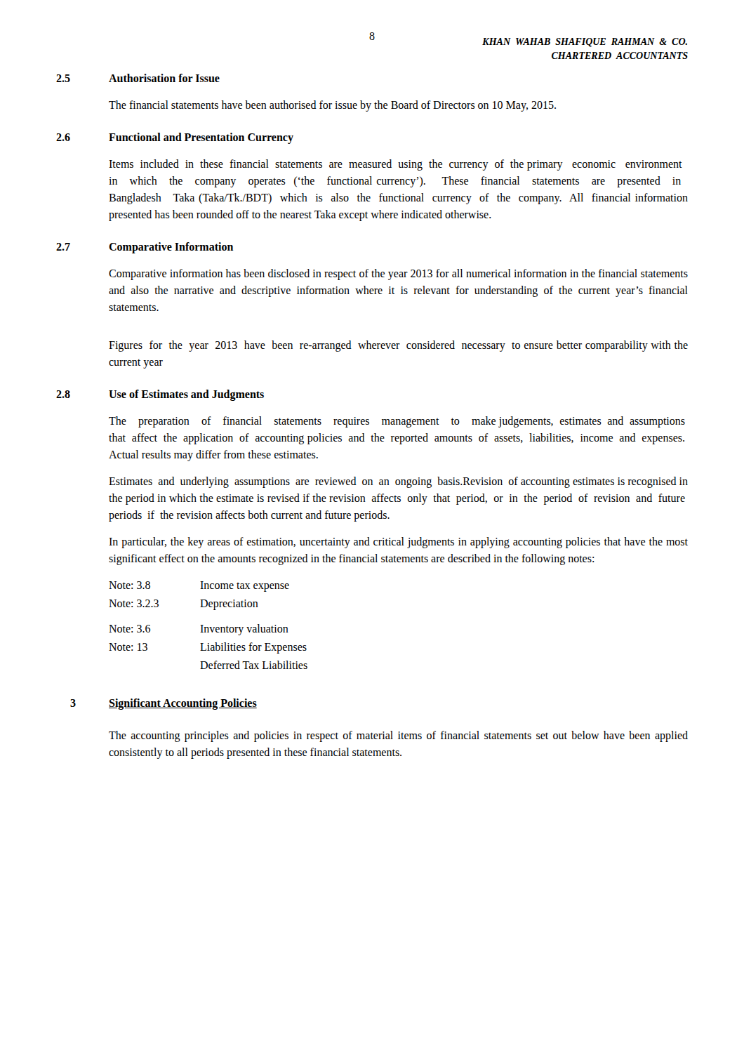8
KHAN WAHAB SHAFIQUE RAHMAN & CO.
CHARTERED ACCOUNTANTS
2.5
Authorisation for Issue
The financial statements have been authorised for issue by the Board of Directors on 10 May, 2015.
2.6
Functional and Presentation Currency
Items included in these financial statements are measured using the currency of the primary economic environment in which the company operates (‘the functional currency’). These financial statements are presented in Bangladesh Taka (Taka/Tk./BDT) which is also the functional currency of the company. All financial information presented has been rounded off to the nearest Taka except where indicated otherwise.
2.7
Comparative Information
Comparative information has been disclosed in respect of the year 2013 for all numerical information in the financial statements and also the narrative and descriptive information where it is relevant for understanding of the current year’s financial statements.
Figures for the year 2013 have been re-arranged wherever considered necessary to ensure better comparability with the current year
2.8
Use of Estimates and Judgments
The preparation of financial statements requires management to make judgements, estimates and assumptions that affect the application of accounting policies and the reported amounts of assets, liabilities, income and expenses. Actual results may differ from these estimates.
Estimates and underlying assumptions are reviewed on an ongoing basis.Revision of accounting estimates is recognised in the period in which the estimate is revised if the revision affects only that period, or in the period of revision and future periods if the revision affects both current and future periods.
In particular, the key areas of estimation, uncertainty and critical judgments in applying accounting policies that have the most significant effect on the amounts recognized in the financial statements are described in the following notes:
Note: 3.8 Income tax expense
Note: 3.2.3 Depreciation
Note: 3.6 Inventory valuation
Note: 13 Liabilities for Expenses
Deferred Tax Liabilities
3
Significant Accounting Policies
The accounting principles and policies in respect of material items of financial statements set out below have been applied consistently to all periods presented in these financial statements.